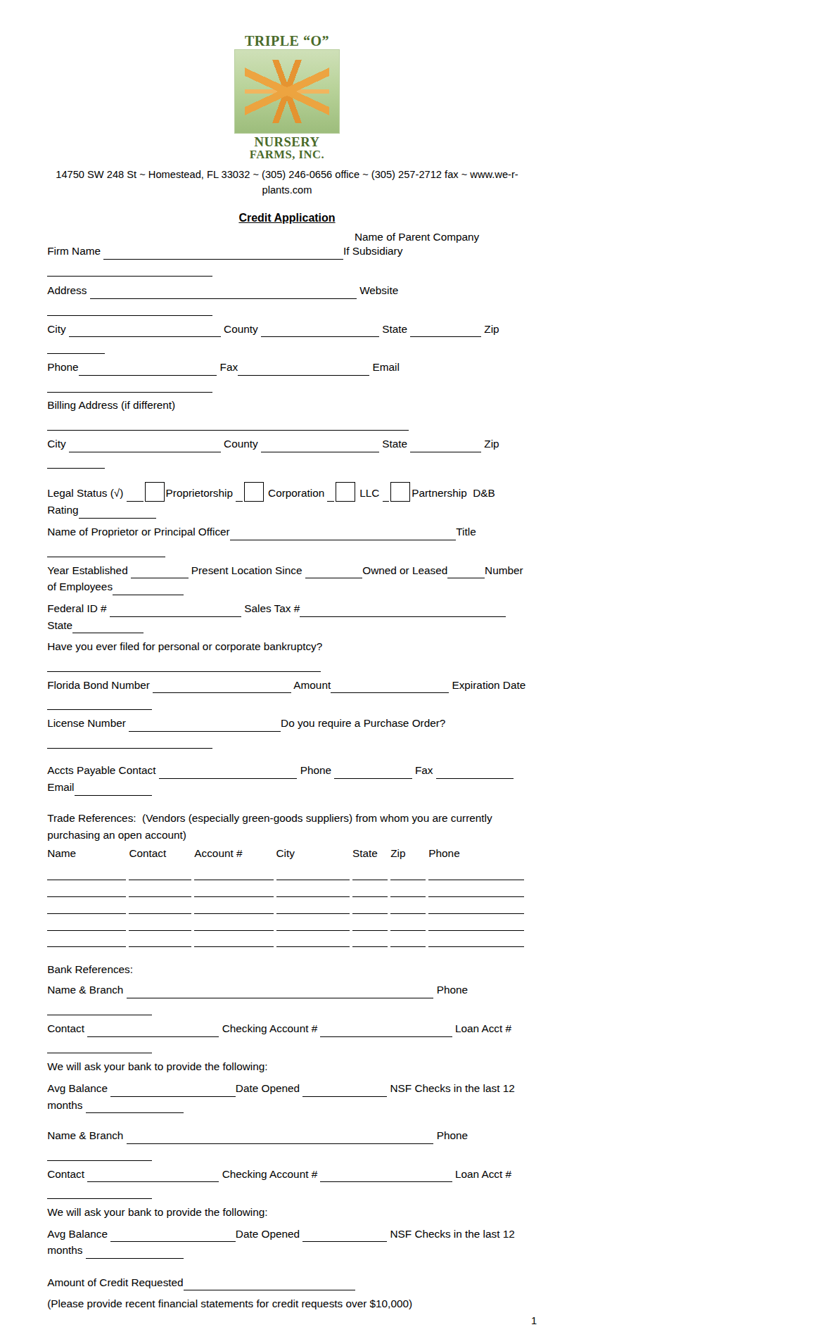TRIPLE “O”
NURSERY
FARMS, INC.
14750 SW 248 St ~ Homestead, FL 33032 ~ (305) 246-0656 office ~ (305) 257-2712 fax ~ www.we-r-plants.com
Credit Application
Name of Parent Company Firm Name If Subsidiary
Address Website
City County State Zip
Phone Fax Email
Billing Address (if different)
City County State Zip
Legal Status (√) Proprietorship Corporation LLC Partnership D&B Rating
Name of Proprietor or Principal Officer Title
Year Established Present Location Since Owned or Leased Number of Employees
Federal ID # Sales Tax # State
Have you ever filed for personal or corporate bankruptcy?
Florida Bond Number Amount Expiration Date
License Number Do you require a Purchase Order?
Accts Payable Contact Phone Fax Email
Trade References: (Vendors (especially green-goods suppliers) from whom you are currently purchasing an open account)
| Name | Contact | Account # | City | State | Zip | Phone |
| --- | --- | --- | --- | --- | --- | --- |
Bank References:
Name & Branch Phone
Contact Checking Account # Loan Acct #
We will ask your bank to provide the following:
Avg Balance Date Opened NSF Checks in the last 12 months
Name & Branch Phone
Contact Checking Account # Loan Acct #
We will ask your bank to provide the following:
Avg Balance Date Opened NSF Checks in the last 12 months
Amount of Credit Requested
(Please provide recent financial statements for credit requests over $10,000)
1